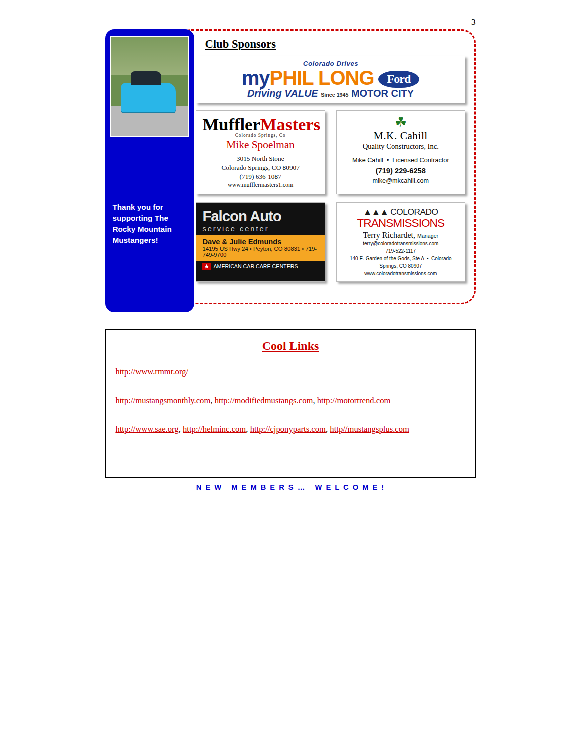3
Thank you for supporting The Rocky Mountain Mustangers!
Club Sponsors
Colorado Drives
myPHIL LONG Ford
Driving VALUE Since 1945 MOTOR CITY
MufflerMasters
Colorado Springs, Co
Mike Spoelman
3015 North Stone
Colorado Springs, CO 80907
(719) 636-1087
www.mufflermasters1.com
☘
M.K. Cahill
Quality Constructors, Inc.
Mike Cahill • Licensed Contractor
(719) 229-6258
mike@mkcahill.com
Falcon Auto
service center
Dave & Julie Edmunds
14195 US Hwy 24 • Peyton, CO 80831 • 719-749-9700
★AMERICAN CAR CARE CENTERS
▲▲▲ COLORADO
TRANSMISSIONS
Terry Richardet, Manager
terry@coloradotransmissions.com
719-522-1117
140 E. Garden of the Gods, Ste A • Colorado Springs, CO 80907
www.coloradotransmissions.com
Cool Links
http://www.rmmr.org/
http://mustangsmonthly.com, http://modifiedmustangs.com, http://motortrend.com
http://www.sae.org, http://helminc.com, http://cjponyparts.com, http//mustangsplus.com
N E W M E M B E R S … W E L C O M E !